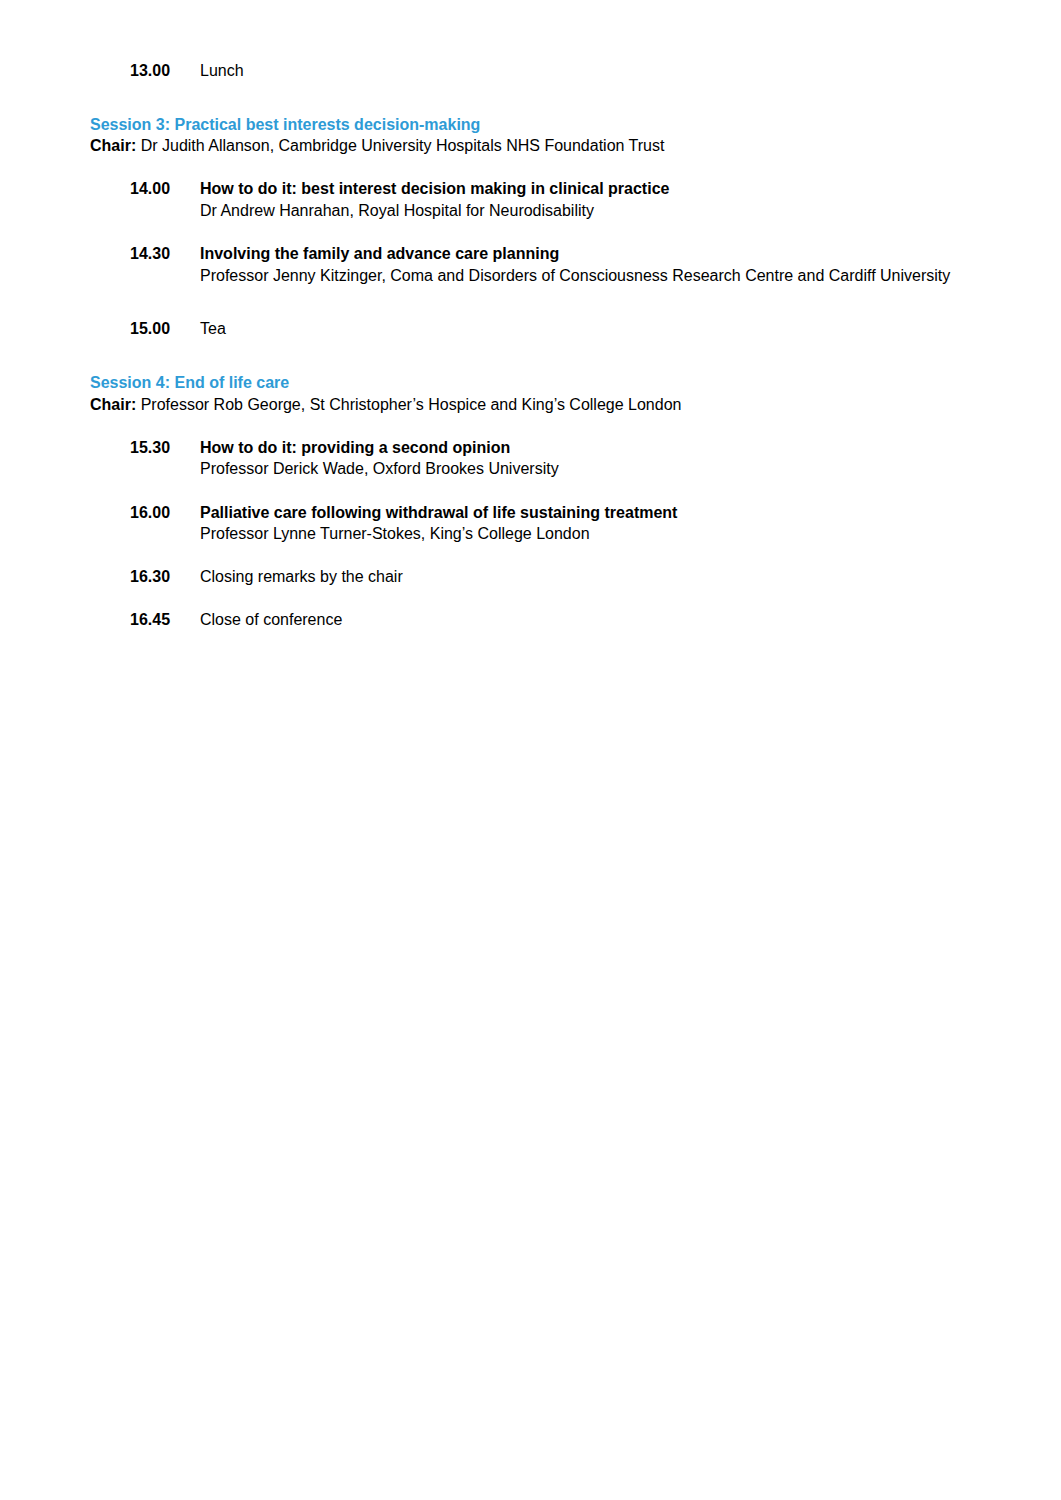13.00
Lunch
Session 3: Practical best interests decision-making
Chair: Dr Judith Allanson, Cambridge University Hospitals NHS Foundation Trust
14.00
How to do it: best interest decision making in clinical practice
Dr Andrew Hanrahan, Royal Hospital for Neurodisability
14.30
Involving the family and advance care planning
Professor Jenny Kitzinger, Coma and Disorders of Consciousness Research Centre and Cardiff University
15.00
Tea
Session 4: End of life care
Chair: Professor Rob George, St Christopher’s Hospice and King’s College London
15.30
How to do it: providing a second opinion
Professor Derick Wade, Oxford Brookes University
16.00
Palliative care following withdrawal of life sustaining treatment
Professor Lynne Turner-Stokes, King’s College London
16.30
Closing remarks by the chair
16.45
Close of conference